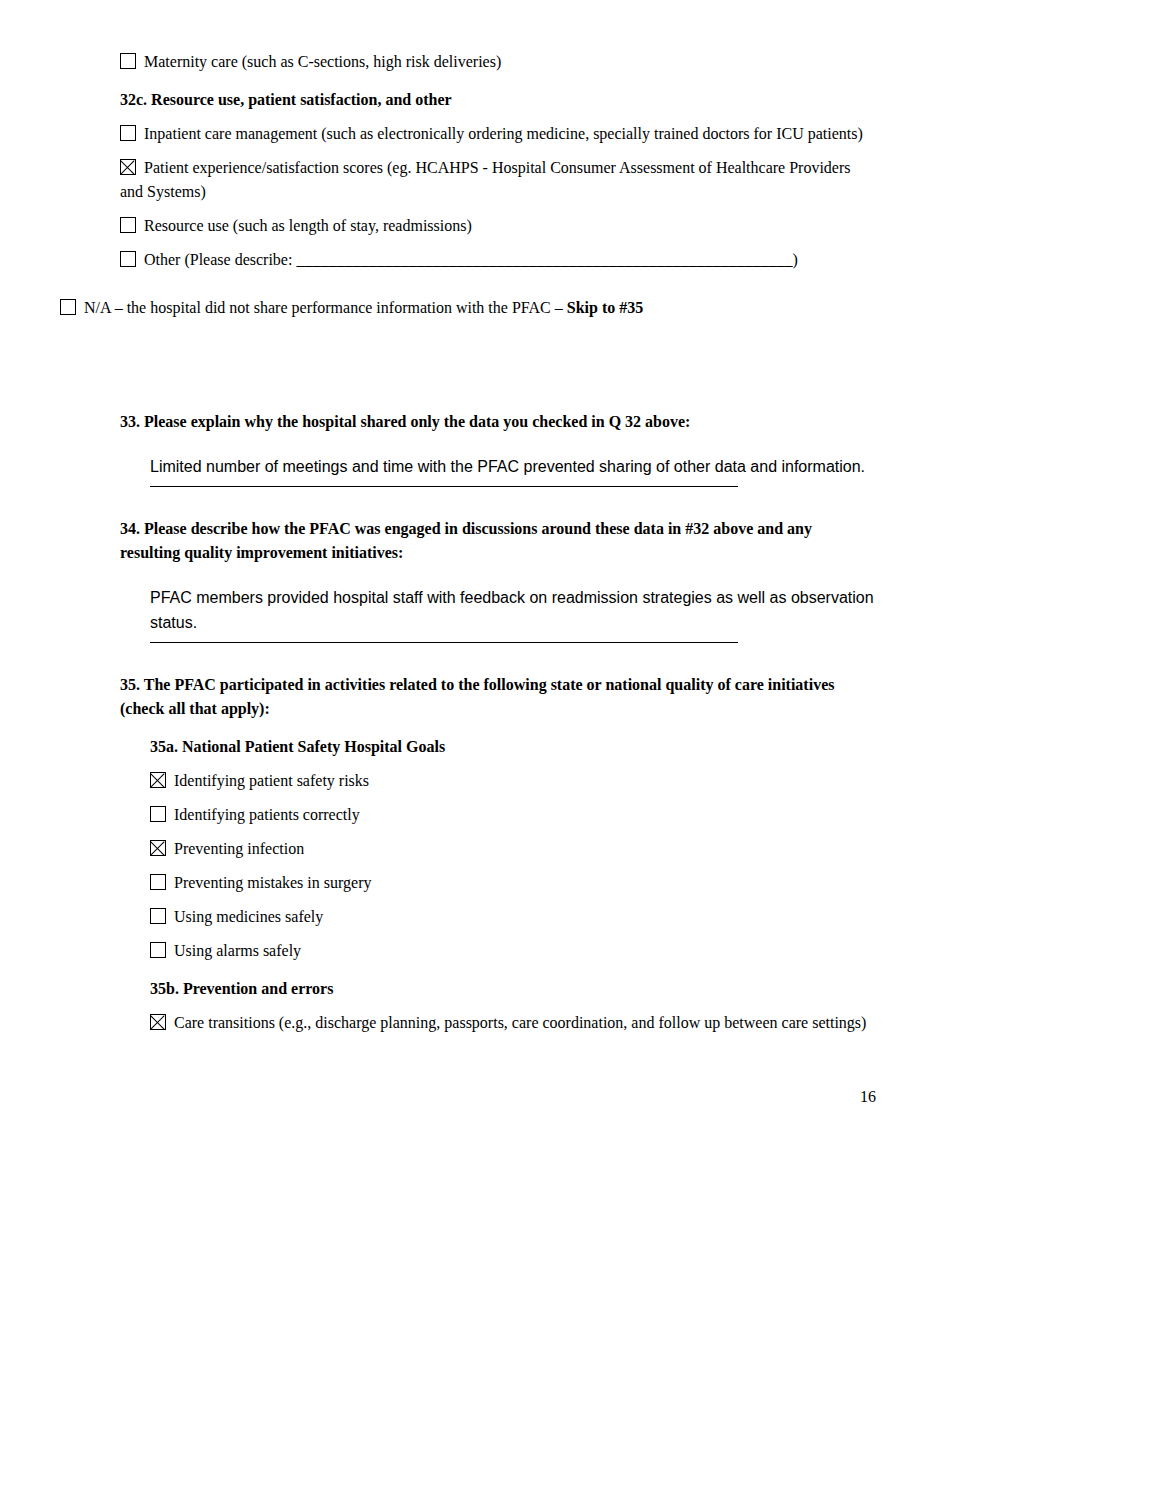Maternity care (such as C-sections, high risk deliveries)
32c. Resource use, patient satisfaction, and other
Inpatient care management (such as electronically ordering medicine, specially trained doctors for ICU patients)
Patient experience/satisfaction scores (eg. HCAHPS - Hospital Consumer Assessment of Healthcare Providers and Systems)
Resource use (such as length of stay, readmissions)
Other (Please describe: ______________________________________________________________)
N/A – the hospital did not share performance information with the PFAC – Skip to #35
33. Please explain why the hospital shared only the data you checked in Q 32 above:
Limited number of meetings and time with the PFAC prevented sharing of other data and information.
34. Please describe how the PFAC was engaged in discussions around these data in #32 above and any resulting quality improvement initiatives:
PFAC members provided hospital staff with feedback on readmission strategies as well as observation status.
35. The PFAC participated in activities related to the following state or national quality of care initiatives (check all that apply):
35a. National Patient Safety Hospital Goals
Identifying patient safety risks
Identifying patients correctly
Preventing infection
Preventing mistakes in surgery
Using medicines safely
Using alarms safely
35b. Prevention and errors
Care transitions (e.g., discharge planning, passports, care coordination, and follow up between care settings)
16